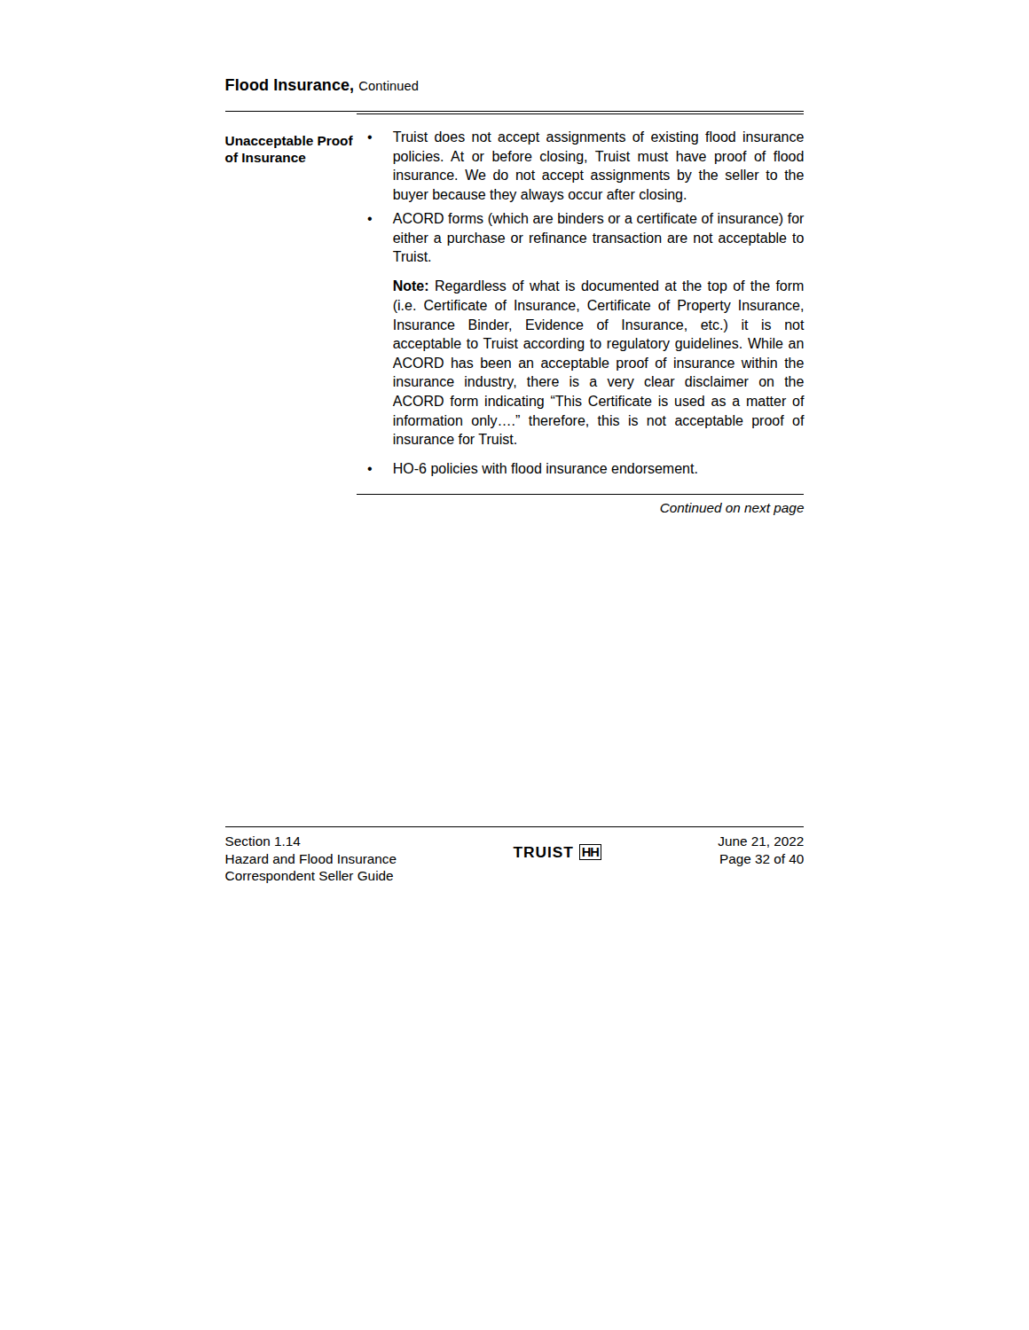Flood Insurance, Continued
Unacceptable Proof of Insurance
Truist does not accept assignments of existing flood insurance policies. At or before closing, Truist must have proof of flood insurance. We do not accept assignments by the seller to the buyer because they always occur after closing.
ACORD forms (which are binders or a certificate of insurance) for either a purchase or refinance transaction are not acceptable to Truist.
Note: Regardless of what is documented at the top of the form (i.e. Certificate of Insurance, Certificate of Property Insurance, Insurance Binder, Evidence of Insurance, etc.) it is not acceptable to Truist according to regulatory guidelines. While an ACORD has been an acceptable proof of insurance within the insurance industry, there is a very clear disclaimer on the ACORD form indicating “This Certificate is used as a matter of information only….” therefore, this is not acceptable proof of insurance for Truist.
HO-6 policies with flood insurance endorsement.
Continued on next page
Section 1.14
Hazard and Flood Insurance
Correspondent Seller Guide
TRUIST HH
June 21, 2022
Page 32 of 40